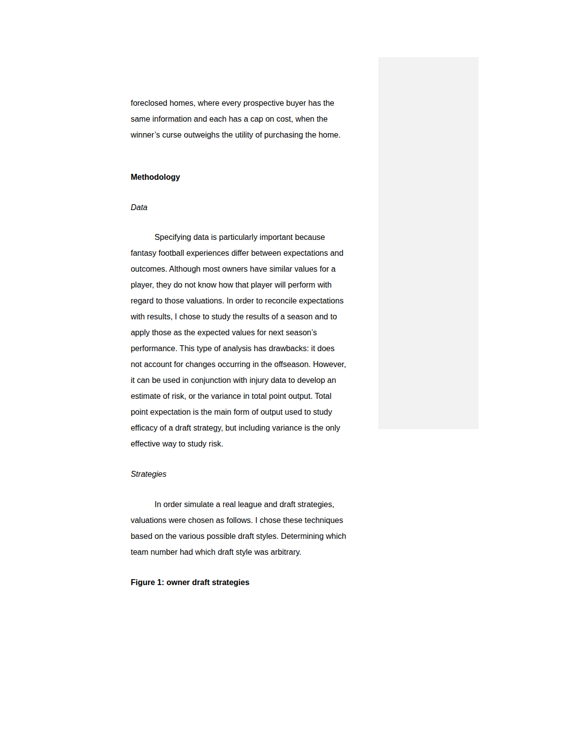foreclosed homes, where every prospective buyer has the same information and each has a cap on cost, when the winner’s curse outweighs the utility of purchasing the home.
Methodology
Data
Specifying data is particularly important because fantasy football experiences differ between expectations and outcomes. Although most owners have similar values for a player, they do not know how that player will perform with regard to those valuations. In order to reconcile expectations with results, I chose to study the results of a season and to apply those as the expected values for next season’s performance. This type of analysis has drawbacks: it does not account for changes occurring in the offseason. However, it can be used in conjunction with injury data to develop an estimate of risk, or the variance in total point output. Total point expectation is the main form of output used to study efficacy of a draft strategy, but including variance is the only effective way to study risk.
Strategies
In order simulate a real league and draft strategies, valuations were chosen as follows. I chose these techniques based on the various possible draft styles. Determining which team number had which draft style was arbitrary.
Figure 1: owner draft strategies